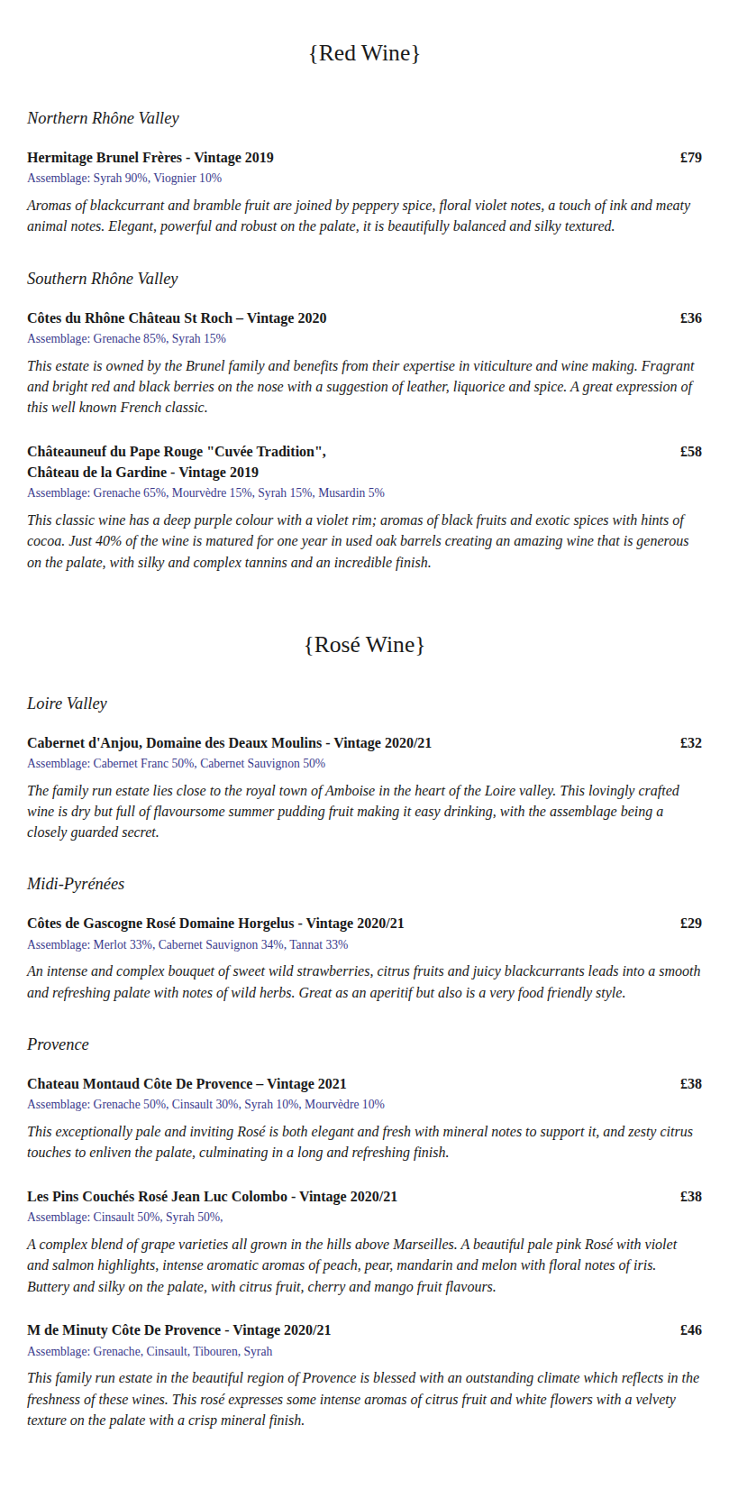{Red Wine}
Northern Rhône Valley
Hermitage Brunel Frères - Vintage 2019 £79
Assemblage: Syrah 90%, Viognier 10%
Aromas of blackcurrant and bramble fruit are joined by peppery spice, floral violet notes, a touch of ink and meaty animal notes. Elegant, powerful and robust on the palate, it is beautifully balanced and silky textured.
Southern Rhône Valley
Côtes du Rhône Château St Roch – Vintage 2020 £36
Assemblage: Grenache 85%, Syrah 15%
This estate is owned by the Brunel family and benefits from their expertise in viticulture and wine making. Fragrant and bright red and black berries on the nose with a suggestion of leather, liquorice and spice. A great expression of this well known French classic.
Châteauneuf du Pape Rouge "Cuvée Tradition",
Château de la Gardine - Vintage 2019 £58
Assemblage: Grenache 65%, Mourvèdre 15%, Syrah 15%, Musardin 5%
This classic wine has a deep purple colour with a violet rim; aromas of black fruits and exotic spices with hints of cocoa. Just 40% of the wine is matured for one year in used oak barrels creating an amazing wine that is generous on the palate, with silky and complex tannins and an incredible finish.
{Rosé Wine}
Loire Valley
Cabernet d'Anjou, Domaine des Deaux Moulins - Vintage 2020/21 £32
Assemblage: Cabernet Franc 50%, Cabernet Sauvignon 50%
The family run estate lies close to the royal town of Amboise in the heart of the Loire valley. This lovingly crafted wine is dry but full of flavoursome summer pudding fruit making it easy drinking, with the assemblage being a closely guarded secret.
Midi-Pyrénées
Côtes de Gascogne Rosé Domaine Horgelus - Vintage 2020/21 £29
Assemblage: Merlot 33%, Cabernet Sauvignon 34%, Tannat 33%
An intense and complex bouquet of sweet wild strawberries, citrus fruits and juicy blackcurrants leads into a smooth and refreshing palate with notes of wild herbs. Great as an aperitif but also is a very food friendly style.
Provence
Chateau Montaud Côte De Provence – Vintage 2021 £38
Assemblage: Grenache 50%, Cinsault 30%, Syrah 10%, Mourvèdre 10%
This exceptionally pale and inviting Rosé is both elegant and fresh with mineral notes to support it, and zesty citrus touches to enliven the palate, culminating in a long and refreshing finish.
Les Pins Couchés Rosé Jean Luc Colombo - Vintage 2020/21 £38
Assemblage: Cinsault 50%, Syrah 50%,
A complex blend of grape varieties all grown in the hills above Marseilles. A beautiful pale pink Rosé with violet and salmon highlights, intense aromatic aromas of peach, pear, mandarin and melon with floral notes of iris. Buttery and silky on the palate, with citrus fruit, cherry and mango fruit flavours.
M de Minuty Côte De Provence - Vintage 2020/21 £46
Assemblage: Grenache, Cinsault, Tibouren, Syrah
This family run estate in the beautiful region of Provence is blessed with an outstanding climate which reflects in the freshness of these wines. This rosé expresses some intense aromas of citrus fruit and white flowers with a velvety texture on the palate with a crisp mineral finish.